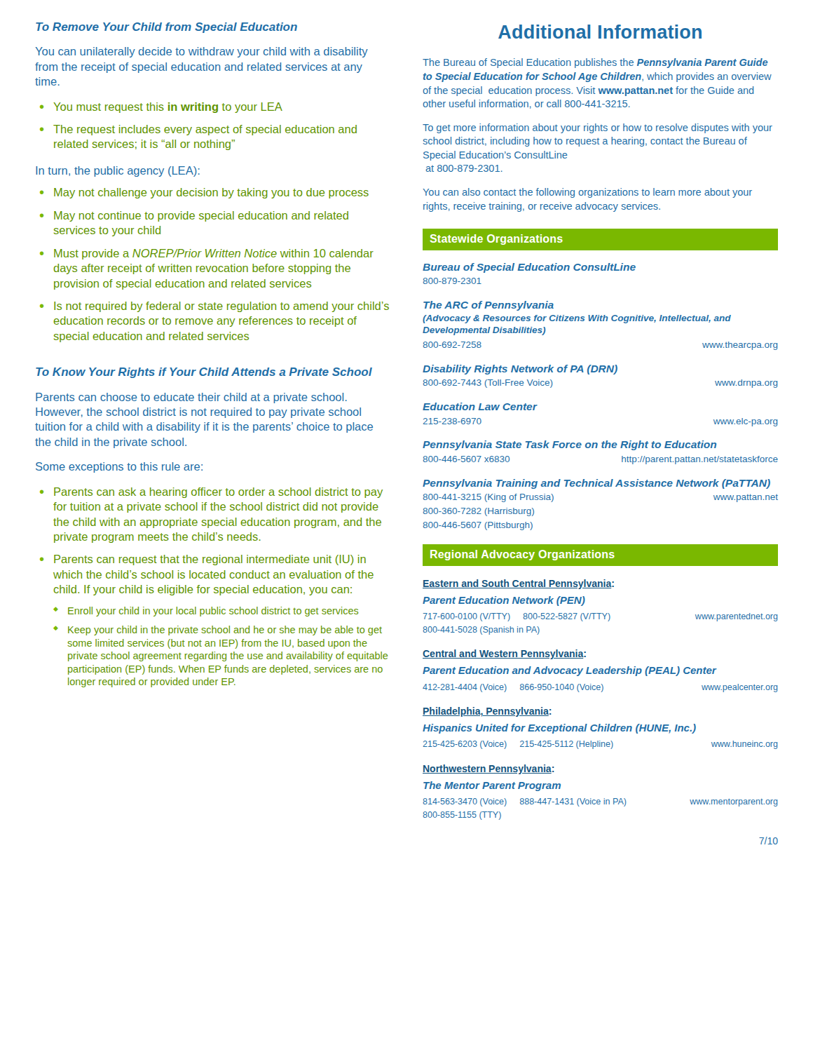To Remove Your Child from Special Education
You can unilaterally decide to withdraw your child with a disability from the receipt of special education and related services at any time.
You must request this in writing to your LEA
The request includes every aspect of special education and related services; it is “all or nothing”
In turn, the public agency (LEA):
May not challenge your decision by taking you to due process
May not continue to provide special education and related services to your child
Must provide a NOREP/Prior Written Notice within 10 calendar days after receipt of written revocation before stopping the provision of special education and related services
Is not required by federal or state regulation to amend your child’s education records or to remove any references to receipt of special education and related services
To Know Your Rights if Your Child Attends a Private School
Parents can choose to educate their child at a private school. However, the school district is not required to pay private school tuition for a child with a disability if it is the parents’ choice to place the child in the private school.
Some exceptions to this rule are:
Parents can ask a hearing officer to order a school district to pay for tuition at a private school if the school district did not provide the child with an appropriate special education program, and the private program meets the child’s needs.
Parents can request that the regional intermediate unit (IU) in which the child’s school is located conduct an evaluation of the child. If your child is eligible for special education, you can:
Enroll your child in your local public school district to get services
Keep your child in the private school and he or she may be able to get some limited services (but not an IEP) from the IU, based upon the private school agreement regarding the use and availability of equitable participation (EP) funds. When EP funds are depleted, services are no longer required or provided under EP.
Additional Information
The Bureau of Special Education publishes the Pennsylvania Parent Guide to Special Education for School Age Children, which provides an overview of the special education process. Visit www.pattan.net for the Guide and other useful information, or call 800-441-3215.
To get more information about your rights or how to resolve disputes with your school district, including how to request a hearing, contact the Bureau of Special Education’s ConsultLine
at 800-879-2301.
You can also contact the following organizations to learn more about your rights, receive training, or receive advocacy services.
Statewide Organizations
Bureau of Special Education ConsultLine
800-879-2301
The ARC of Pennsylvania
(Advocacy & Resources for Citizens With Cognitive, Intellectual, and Developmental Disabilities)
800-692-7258 www.thearcpa.org
Disability Rights Network of PA (DRN)
800-692-7443 (Toll-Free Voice) www.drnpa.org
Education Law Center
215-238-6970 www.elc-pa.org
Pennsylvania State Task Force on the Right to Education
800-446-5607 x6830 http://parent.pattan.net/statetaskforce
Pennsylvania Training and Technical Assistance Network (PaTTAN)
800-441-3215 (King of Prussia) www.pattan.net
800-360-7282 (Harrisburg)
800-446-5607 (Pittsburgh)
Regional Advocacy Organizations
Eastern and South Central Pennsylvania:
Parent Education Network (PEN)
717-600-0100 (V/TTY) 800-522-5827 (V/TTY) www.parentednet.org
800-441-5028 (Spanish in PA)
Central and Western Pennsylvania:
Parent Education and Advocacy Leadership (PEAL) Center
412-281-4404 (Voice) 866-950-1040 (Voice) www.pealcenter.org
Philadelphia, Pennsylvania:
Hispanics United for Exceptional Children (HUNE, Inc.)
215-425-6203 (Voice) 215-425-5112 (Helpline) www.huneinc.org
Northwestern Pennsylvania:
The Mentor Parent Program
814-563-3470 (Voice) 888-447-1431 (Voice in PA) www.mentorparent.org
800-855-1155 (TTY)
7/10